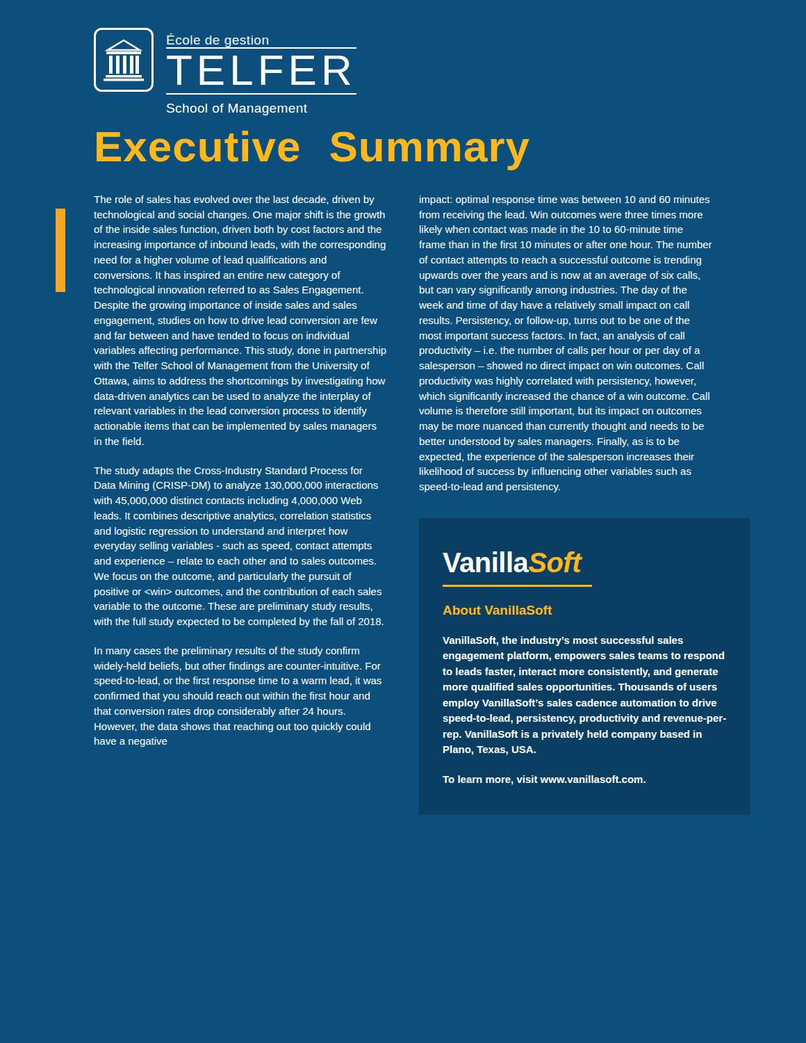École de gestion
TELFER
School of Management
Executive Summary
The role of sales has evolved over the last decade, driven by technological and social changes. One major shift is the growth of the inside sales function, driven both by cost factors and the increasing importance of inbound leads, with the corresponding need for a higher volume of lead qualifications and conversions. It has inspired an entire new category of technological innovation referred to as Sales Engagement. Despite the growing importance of inside sales and sales engagement, studies on how to drive lead conversion are few and far between and have tended to focus on individual variables affecting performance. This study, done in partnership with the Telfer School of Management from the University of Ottawa, aims to address the shortcomings by investigating how data-driven analytics can be used to analyze the interplay of relevant variables in the lead conversion process to identify actionable items that can be implemented by sales managers in the field.
The study adapts the Cross-Industry Standard Process for Data Mining (CRISP-DM) to analyze 130,000,000 interactions with 45,000,000 distinct contacts including 4,000,000 Web leads. It combines descriptive analytics, correlation statistics and logistic regression to understand and interpret how everyday selling variables - such as speed, contact attempts and experience – relate to each other and to sales outcomes. We focus on the outcome, and particularly the pursuit of positive or <win> outcomes, and the contribution of each sales variable to the outcome. These are preliminary study results, with the full study expected to be completed by the fall of 2018.
In many cases the preliminary results of the study confirm widely-held beliefs, but other findings are counter-intuitive. For speed-to-lead, or the first response time to a warm lead, it was confirmed that you should reach out within the first hour and that conversion rates drop considerably after 24 hours. However, the data shows that reaching out too quickly could have a negative
impact: optimal response time was between 10 and 60 minutes from receiving the lead. Win outcomes were three times more likely when contact was made in the 10 to 60-minute time frame than in the first 10 minutes or after one hour. The number of contact attempts to reach a successful outcome is trending upwards over the years and is now at an average of six calls, but can vary significantly among industries. The day of the week and time of day have a relatively small impact on call results. Persistency, or follow-up, turns out to be one of the most important success factors. In fact, an analysis of call productivity – i.e. the number of calls per hour or per day of a salesperson – showed no direct impact on win outcomes. Call productivity was highly correlated with persistency, however, which significantly increased the chance of a win outcome. Call volume is therefore still important, but its impact on outcomes may be more nuanced than currently thought and needs to be better understood by sales managers. Finally, as is to be expected, the experience of the salesperson increases their likelihood of success by influencing other variables such as speed-to-lead and persistency.
Vanilla Soft
About VanillaSoft
VanillaSoft, the industry’s most successful sales engagement platform, empowers sales teams to respond to leads faster, interact more consistently, and generate more qualified sales opportunities. Thousands of users employ VanillaSoft’s sales cadence automation to drive speed-to-lead, persistency, productivity and revenue-per-rep. VanillaSoft is a privately held company based in Plano, Texas, USA.
To learn more, visit www.vanillasoft.com.